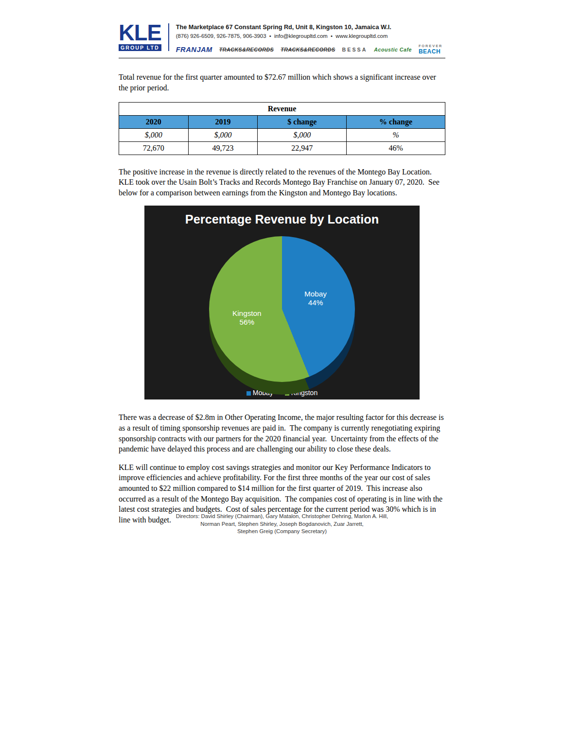KLE
GROUP LTD
The Marketplace 67 Constant Spring Rd, Unit 8, Kingston 10, Jamaica W.I.
(876) 926-6509, 926-7875, 906-3903 • info@klegroupltd.com • www.klegroupltd.com
FRANJAM TRACKS&RECORDS TRACKS&RECORDS BESSA Acoustic Cafe FOREVERBEACH
Total revenue for the first quarter amounted to $72.67 million which shows a significant increase over the prior period.
| Revenue |
| --- |
| 2020 | 2019 | $ change | % change |
| $,000 | $,000 | $,000 | % |
| 72,670 | 49,723 | 22,947 | 46% |
The positive increase in the revenue is directly related to the revenues of the Montego Bay Location. KLE took over the Usain Bolt’s Tracks and Records Montego Bay Franchise on January 07, 2020. See below for a comparison between earnings from the Kingston and Montego Bay locations.
Percentage Revenue by Location
Mobay
44%
Kingston
56%
Mobay Kingston
There was a decrease of $2.8m in Other Operating Income, the major resulting factor for this decrease is as a result of timing sponsorship revenues are paid in. The company is currently renegotiating expiring sponsorship contracts with our partners for the 2020 financial year. Uncertainty from the effects of the pandemic have delayed this process and are challenging our ability to close these deals.
KLE will continue to employ cost savings strategies and monitor our Key Performance Indicators to improve efficiencies and achieve profitability. For the first three months of the year our cost of sales amounted to $22 million compared to $14 million for the first quarter of 2019. This increase also occurred as a result of the Montego Bay acquisition. The companies cost of operating is in line with the latest cost strategies and budgets. Cost of sales percentage for the current period was 30% which is in line with budget.
Directors: David Shirley (Chairman), Gary Matalon, Christopher Dehring, Marlon A. Hill,
Norman Peart, Stephen Shirley, Joseph Bogdanovich, Zuar Jarrett,
Stephen Greig (Company Secretary)